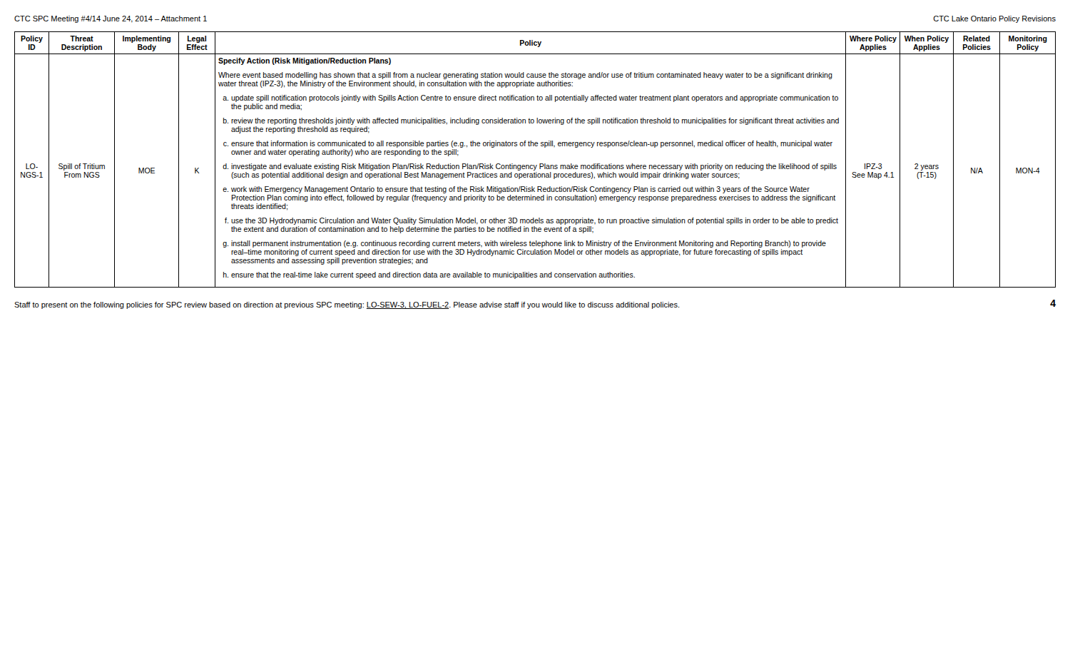CTC SPC Meeting #4/14 June 24, 2014 – Attachment 1
CTC Lake Ontario Policy Revisions
| Policy ID | Threat Description | Implementing Body | Legal Effect | Policy | Where Policy Applies | When Policy Applies | Related Policies | Monitoring Policy |
| --- | --- | --- | --- | --- | --- | --- | --- | --- |
| LO-NGS-1 | Spill of Tritium From NGS | MOE | K | Specify Action (Risk Mitigation/Reduction Plans) Where event based modelling has shown that a spill from a nuclear generating station would cause the storage and/or use of tritium contaminated heavy water to be a significant drinking water threat (IPZ-3), the Ministry of the Environment should, in consultation with the appropriate authorities: update spill notification protocols jointly with Spills Action Centre to ensure direct notification to all potentially affected water treatment plant operators and appropriate communication to the public and media; review the reporting thresholds jointly with affected municipalities, including consideration to lowering of the spill notification threshold to municipalities for significant threat activities and adjust the reporting threshold as required; ensure that information is communicated to all responsible parties (e.g., the originators of the spill, emergency response/clean-up personnel, medical officer of health, municipal water owner and water operating authority) who are responding to the spill; investigate and evaluate existing Risk Mitigation Plan/Risk Reduction Plan/Risk Contingency Plans make modifications where necessary with priority on reducing the likelihood of spills (such as potential additional design and operational Best Management Practices and operational procedures), which would impair drinking water sources; work with Emergency Management Ontario to ensure that testing of the Risk Mitigation/Risk Reduction/Risk Contingency Plan is carried out within 3 years of the Source Water Protection Plan coming into effect, followed by regular (frequency and priority to be determined in consultation) emergency response preparedness exercises to address the significant threats identified; use the 3D Hydrodynamic Circulation and Water Quality Simulation Model, or other 3D models as appropriate, to run proactive simulation of potential spills in order to be able to predict the extent and duration of contamination and to help determine the parties to be notified in the event of a spill; install permanent instrumentation (e.g. continuous recording current meters, with wireless telephone link to Ministry of the Environment Monitoring and Reporting Branch) to provide real–time monitoring of current speed and direction for use with the 3D Hydrodynamic Circulation Model or other models as appropriate, for future forecasting of spills impact assessments and assessing spill prevention strategies; and ensure that the real-time lake current speed and direction data are available to municipalities and conservation authorities. | IPZ-3 See Map 4.1 | 2 years (T-15) | N/A | MON-4 |
Staff to present on the following policies for SPC review based on direction at previous SPC meeting: LO-SEW-3, LO-FUEL-2. Please advise staff if you would like to discuss additional policies.
4